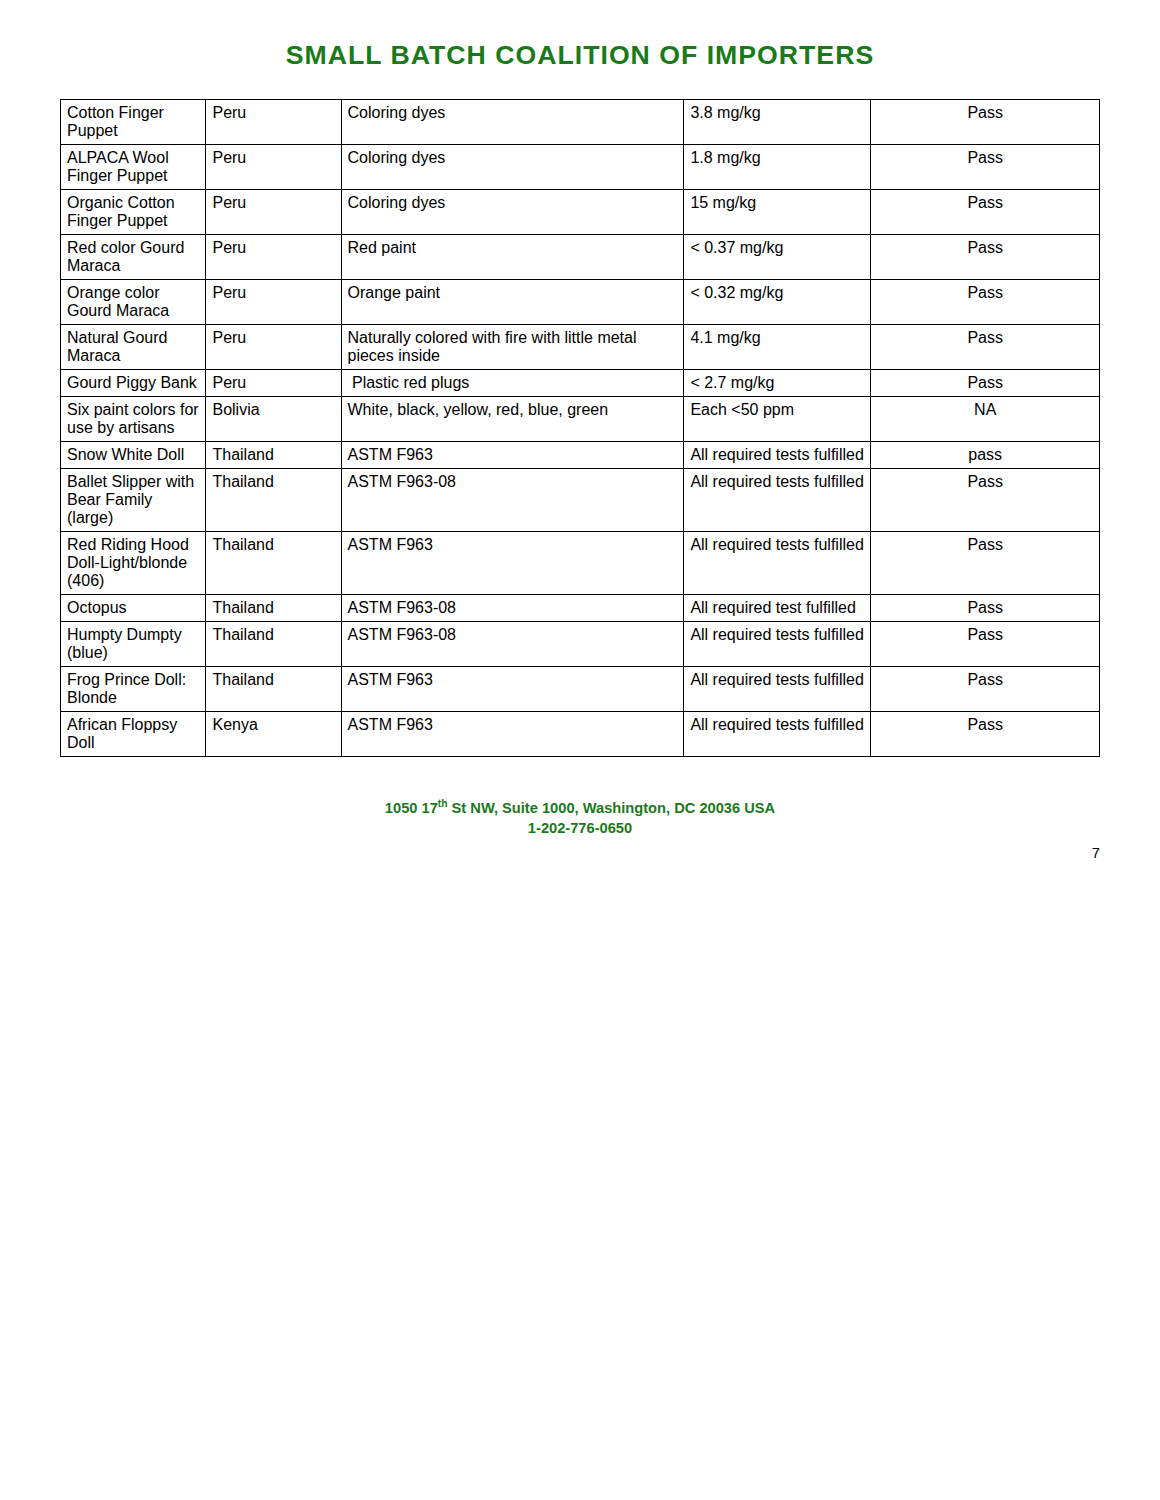SMALL BATCH COALITION OF IMPORTERS
| Cotton Finger Puppet | Peru | Coloring dyes | 3.8 mg/kg | Pass |
| ALPACA Wool Finger Puppet | Peru | Coloring dyes | 1.8 mg/kg | Pass |
| Organic Cotton Finger Puppet | Peru | Coloring dyes | 15 mg/kg | Pass |
| Red color Gourd Maraca | Peru | Red paint | < 0.37 mg/kg | Pass |
| Orange color Gourd Maraca | Peru | Orange paint | < 0.32 mg/kg | Pass |
| Natural Gourd Maraca | Peru | Naturally colored with fire with little metal pieces inside | 4.1 mg/kg | Pass |
| Gourd Piggy Bank | Peru | Plastic red plugs | < 2.7 mg/kg | Pass |
| Six paint colors for use by artisans | Bolivia | White, black, yellow, red, blue, green | Each <50 ppm | NA |
| Snow White Doll | Thailand | ASTM F963 | All required tests fulfilled | pass |
| Ballet Slipper with Bear Family (large) | Thailand | ASTM F963-08 | All required tests fulfilled | Pass |
| Red Riding Hood Doll-Light/blonde (406) | Thailand | ASTM F963 | All required tests fulfilled | Pass |
| Octopus | Thailand | ASTM F963-08 | All required test fulfilled | Pass |
| Humpty Dumpty (blue) | Thailand | ASTM F963-08 | All required tests fulfilled | Pass |
| Frog Prince Doll: Blonde | Thailand | ASTM F963 | All required tests fulfilled | Pass |
| African Floppsy Doll | Kenya | ASTM F963 | All required tests fulfilled | Pass |
1050 17th St NW, Suite 1000, Washington, DC 20036 USA
1-202-776-0650
7